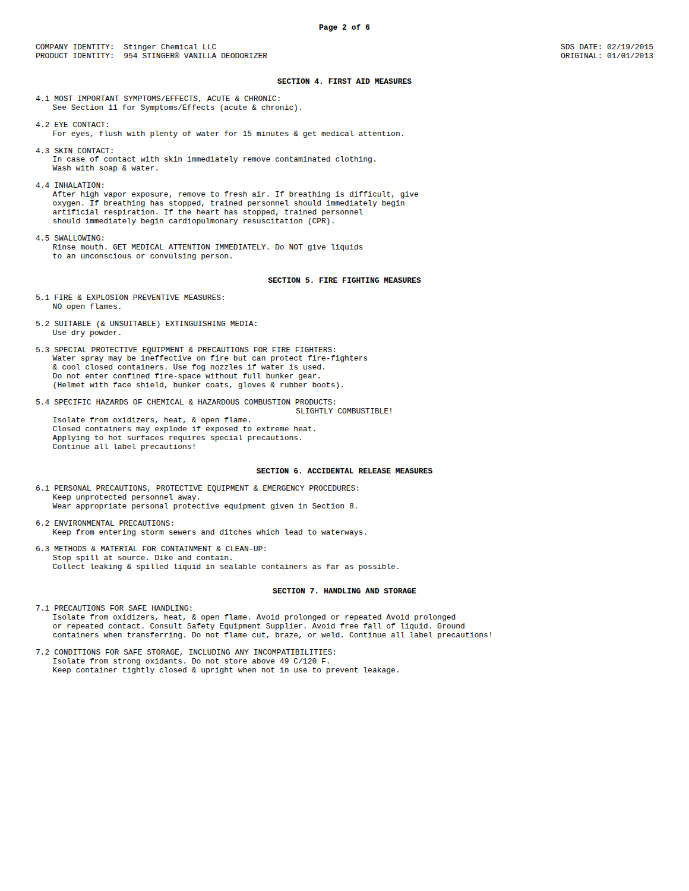Page 2 of 6
COMPANY IDENTITY: Stinger Chemical LLC PRODUCT IDENTITY: 954 STINGER® VANILLA DEODORIZER
SDS DATE: 02/19/2015 ORIGINAL: 01/01/2013
SECTION 4. FIRST AID MEASURES
4.1 MOST IMPORTANT SYMPTOMS/EFFECTS, ACUTE & CHRONIC:
See Section 11 for Symptoms/Effects (acute & chronic).
4.2 EYE CONTACT:
For eyes, flush with plenty of water for 15 minutes & get medical attention.
4.3 SKIN CONTACT:
In case of contact with skin immediately remove contaminated clothing.
Wash with soap & water.
4.4 INHALATION:
After high vapor exposure, remove to fresh air. If breathing is difficult, give
oxygen. If breathing has stopped, trained personnel should immediately begin
artificial respiration. If the heart has stopped, trained personnel
should immediately begin cardiopulmonary resuscitation (CPR).
4.5 SWALLOWING:
Rinse mouth. GET MEDICAL ATTENTION IMMEDIATELY. Do NOT give liquids
to an unconscious or convulsing person.
SECTION 5. FIRE FIGHTING MEASURES
5.1 FIRE & EXPLOSION PREVENTIVE MEASURES:
NO open flames.
5.2 SUITABLE (& UNSUITABLE) EXTINGUISHING MEDIA:
Use dry powder.
5.3 SPECIAL PROTECTIVE EQUIPMENT & PRECAUTIONS FOR FIRE FIGHTERS:
Water spray may be ineffective on fire but can protect fire-fighters
& cool closed containers. Use fog nozzles if water is used.
Do not enter confined fire-space without full bunker gear.
(Helmet with face shield, bunker coats, gloves & rubber boots).
5.4 SPECIFIC HAZARDS OF CHEMICAL & HAZARDOUS COMBUSTION PRODUCTS:
SLIGHTLY COMBUSTIBLE!
Isolate from oxidizers, heat, & open flame.
Closed containers may explode if exposed to extreme heat.
Applying to hot surfaces requires special precautions.
Continue all label precautions!
SECTION 6. ACCIDENTAL RELEASE MEASURES
6.1 PERSONAL PRECAUTIONS, PROTECTIVE EQUIPMENT & EMERGENCY PROCEDURES:
Keep unprotected personnel away.
Wear appropriate personal protective equipment given in Section 8.
6.2 ENVIRONMENTAL PRECAUTIONS:
Keep from entering storm sewers and ditches which lead to waterways.
6.3 METHODS & MATERIAL FOR CONTAINMENT & CLEAN-UP:
Stop spill at source. Dike and contain.
Collect leaking & spilled liquid in sealable containers as far as possible.
SECTION 7. HANDLING AND STORAGE
7.1 PRECAUTIONS FOR SAFE HANDLING:
Isolate from oxidizers, heat, & open flame. Avoid prolonged or repeated Avoid prolonged
or repeated contact. Consult Safety Equipment Supplier. Avoid free fall of liquid. Ground
containers when transferring. Do not flame cut, braze, or weld. Continue all label precautions!
7.2 CONDITIONS FOR SAFE STORAGE, INCLUDING ANY INCOMPATIBILITIES:
Isolate from strong oxidants. Do not store above 49 C/120 F.
Keep container tightly closed & upright when not in use to prevent leakage.